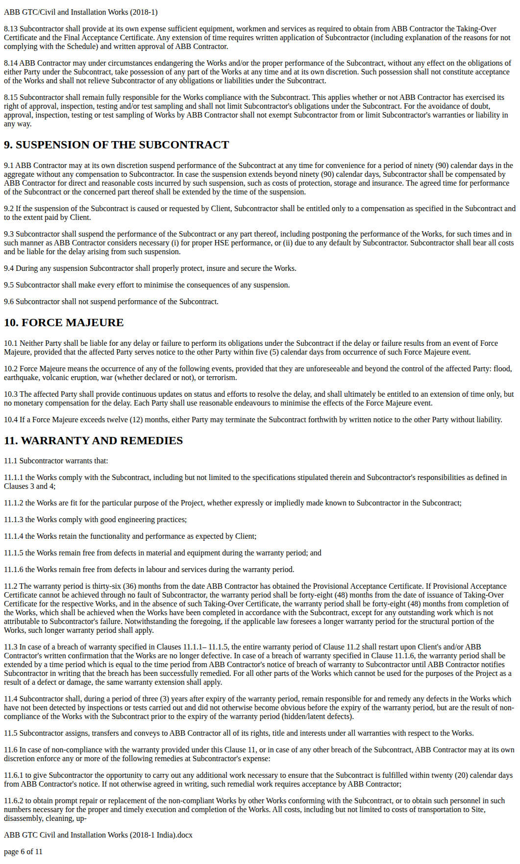ABB GTC/Civil and Installation Works (2018-1)
8.13 Subcontractor shall provide at its own expense sufficient equipment, workmen and services as required to obtain from ABB Contractor the Taking-Over Certificate and the Final Acceptance Certificate. Any extension of time requires written application of Subcontractor (including explanation of the reasons for not complying with the Schedule) and written approval of ABB Contractor.
8.14 ABB Contractor may under circumstances endangering the Works and/or the proper performance of the Subcontract, without any effect on the obligations of either Party under the Subcontract, take possession of any part of the Works at any time and at its own discretion. Such possession shall not constitute acceptance of the Works and shall not relieve Subcontractor of any obligations or liabilities under the Subcontract.
8.15 Subcontractor shall remain fully responsible for the Works compliance with the Subcontract. This applies whether or not ABB Contractor has exercised its right of approval, inspection, testing and/or test sampling and shall not limit Subcontractor's obligations under the Subcontract. For the avoidance of doubt, approval, inspection, testing or test sampling of Works by ABB Contractor shall not exempt Subcontractor from or limit Subcontractor's warranties or liability in any way.
9. SUSPENSION OF THE SUBCONTRACT
9.1 ABB Contractor may at its own discretion suspend performance of the Subcontract at any time for convenience for a period of ninety (90) calendar days in the aggregate without any compensation to Subcontractor. In case the suspension extends beyond ninety (90) calendar days, Subcontractor shall be compensated by ABB Contractor for direct and reasonable costs incurred by such suspension, such as costs of protection, storage and insurance. The agreed time for performance of the Subcontract or the concerned part thereof shall be extended by the time of the suspension.
9.2 If the suspension of the Subcontract is caused or requested by Client, Subcontractor shall be entitled only to a compensation as specified in the Subcontract and to the extent paid by Client.
9.3 Subcontractor shall suspend the performance of the Subcontract or any part thereof, including postponing the performance of the Works, for such times and in such manner as ABB Contractor considers necessary (i) for proper HSE performance, or (ii) due to any default by Subcontractor. Subcontractor shall bear all costs and be liable for the delay arising from such suspension.
9.4 During any suspension Subcontractor shall properly protect, insure and secure the Works.
9.5 Subcontractor shall make every effort to minimise the consequences of any suspension.
9.6 Subcontractor shall not suspend performance of the Subcontract.
10. FORCE MAJEURE
10.1 Neither Party shall be liable for any delay or failure to perform its obligations under the Subcontract if the delay or failure results from an event of Force Majeure, provided that the affected Party serves notice to the other Party within five (5) calendar days from occurrence of such Force Majeure event.
10.2 Force Majeure means the occurrence of any of the following events, provided that they are unforeseeable and beyond the control of the affected Party: flood, earthquake, volcanic eruption, war (whether declared or not), or terrorism.
10.3 The affected Party shall provide continuous updates on status and efforts to resolve the delay, and shall ultimately be entitled to an extension of time only, but no monetary compensation for the delay. Each Party shall use reasonable endeavours to minimise the effects of the Force Majeure event.
10.4 If a Force Majeure exceeds twelve (12) months, either Party may terminate the Subcontract forthwith by written notice to the other Party without liability.
11. WARRANTY AND REMEDIES
11.1 Subcontractor warrants that:
11.1.1 the Works comply with the Subcontract, including but not limited to the specifications stipulated therein and Subcontractor's responsibilities as defined in Clauses 3 and 4;
11.1.2 the Works are fit for the particular purpose of the Project, whether expressly or impliedly made known to Subcontractor in the Subcontract;
11.1.3 the Works comply with good engineering practices;
11.1.4 the Works retain the functionality and performance as expected by Client;
11.1.5 the Works remain free from defects in material and equipment during the warranty period; and
11.1.6 the Works remain free from defects in labour and services during the warranty period.
11.2 The warranty period is thirty-six (36) months from the date ABB Contractor has obtained the Provisional Acceptance Certificate. If Provisional Acceptance Certificate cannot be achieved through no fault of Subcontractor, the warranty period shall be forty-eight (48) months from the date of issuance of Taking-Over Certificate for the respective Works, and in the absence of such Taking-Over Certificate, the warranty period shall be forty-eight (48) months from completion of the Works, which shall be achieved when the Works have been completed in accordance with the Subcontract, except for any outstanding work which is not attributable to Subcontractor's failure. Notwithstanding the foregoing, if the applicable law foresees a longer warranty period for the structural portion of the Works, such longer warranty period shall apply.
11.3 In case of a breach of warranty specified in Clauses 11.1.1– 11.1.5, the entire warranty period of Clause 11.2 shall restart upon Client's and/or ABB Contractor's written confirmation that the Works are no longer defective. In case of a breach of warranty specified in Clause 11.1.6, the warranty period shall be extended by a time period which is equal to the time period from ABB Contractor's notice of breach of warranty to Subcontractor until ABB Contractor notifies Subcontractor in writing that the breach has been successfully remedied. For all other parts of the Works which cannot be used for the purposes of the Project as a result of a defect or damage, the same warranty extension shall apply.
11.4 Subcontractor shall, during a period of three (3) years after expiry of the warranty period, remain responsible for and remedy any defects in the Works which have not been detected by inspections or tests carried out and did not otherwise become obvious before the expiry of the warranty period, but are the result of non-compliance of the Works with the Subcontract prior to the expiry of the warranty period (hidden/latent defects).
11.5 Subcontractor assigns, transfers and conveys to ABB Contractor all of its rights, title and interests under all warranties with respect to the Works.
11.6 In case of non-compliance with the warranty provided under this Clause 11, or in case of any other breach of the Subcontract, ABB Contractor may at its own discretion enforce any or more of the following remedies at Subcontractor's expense:
11.6.1 to give Subcontractor the opportunity to carry out any additional work necessary to ensure that the Subcontract is fulfilled within twenty (20) calendar days from ABB Contractor's notice. If not otherwise agreed in writing, such remedial work requires acceptance by ABB Contractor;
11.6.2 to obtain prompt repair or replacement of the non-compliant Works by other Works conforming with the Subcontract, or to obtain such personnel in such numbers necessary for the proper and timely execution and completion of the Works. All costs, including but not limited to costs of transportation to Site, disassembly, cleaning, up-
ABB GTC Civil and Installation Works (2018-1 India).docx
page 6 of 11